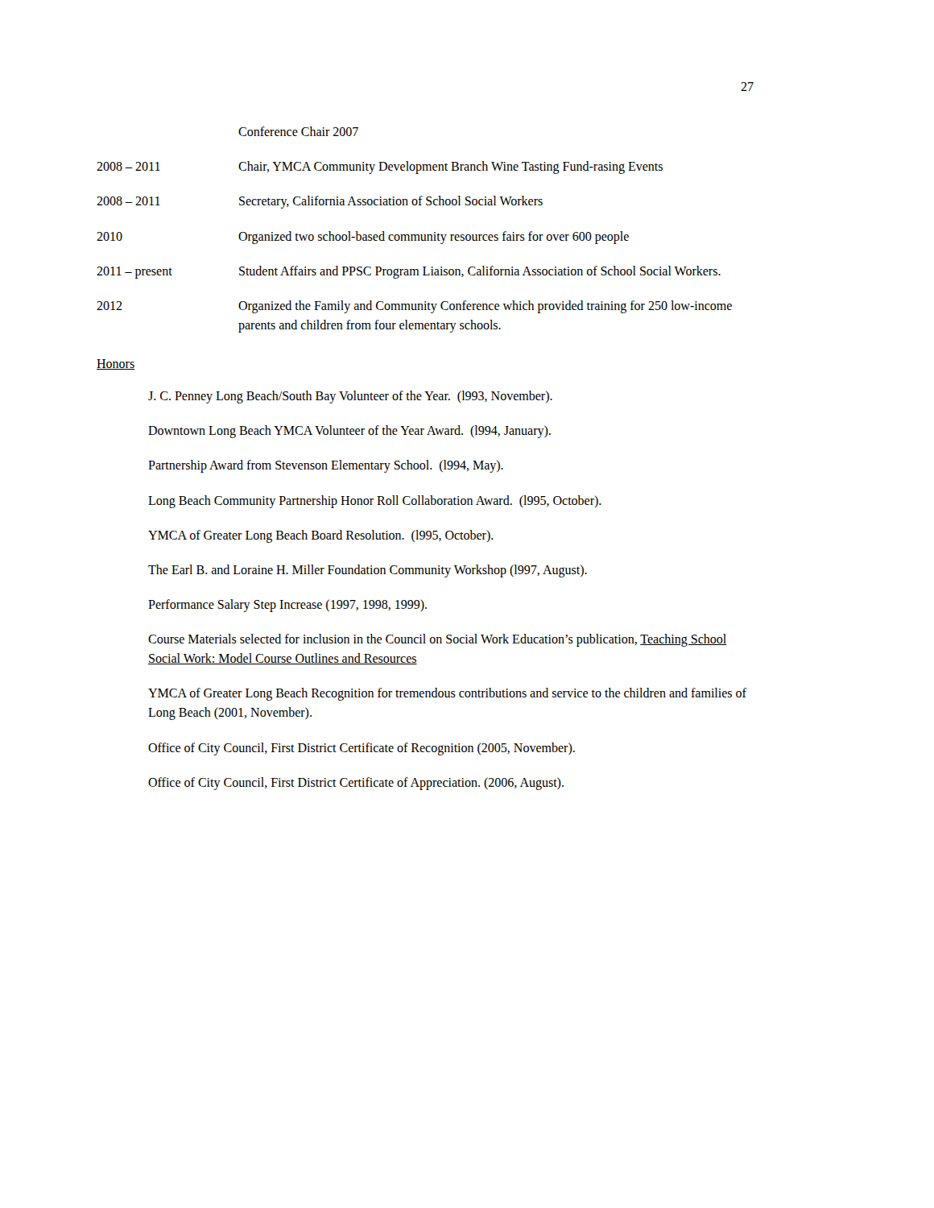27
Conference Chair 2007
2008 – 2011
Chair, YMCA Community Development Branch Wine Tasting Fund-rasing Events
2008 – 2011
Secretary, California Association of School Social Workers
2010
Organized two school-based community resources fairs for over 600 people
2011 – present
Student Affairs and PPSC Program Liaison, California Association of School Social Workers.
2012
Organized the Family and Community Conference which provided training for 250 low-income parents and children from four elementary schools.
Honors
J. C. Penney Long Beach/South Bay Volunteer of the Year. (l993, November).
Downtown Long Beach YMCA Volunteer of the Year Award. (l994, January).
Partnership Award from Stevenson Elementary School. (l994, May).
Long Beach Community Partnership Honor Roll Collaboration Award. (l995, October).
YMCA of Greater Long Beach Board Resolution. (l995, October).
The Earl B. and Loraine H. Miller Foundation Community Workshop (l997, August).
Performance Salary Step Increase (1997, 1998, 1999).
Course Materials selected for inclusion in the Council on Social Work Education’s publication, Teaching School Social Work: Model Course Outlines and Resources
YMCA of Greater Long Beach Recognition for tremendous contributions and service to the children and families of Long Beach (2001, November).
Office of City Council, First District Certificate of Recognition (2005, November).
Office of City Council, First District Certificate of Appreciation. (2006, August).